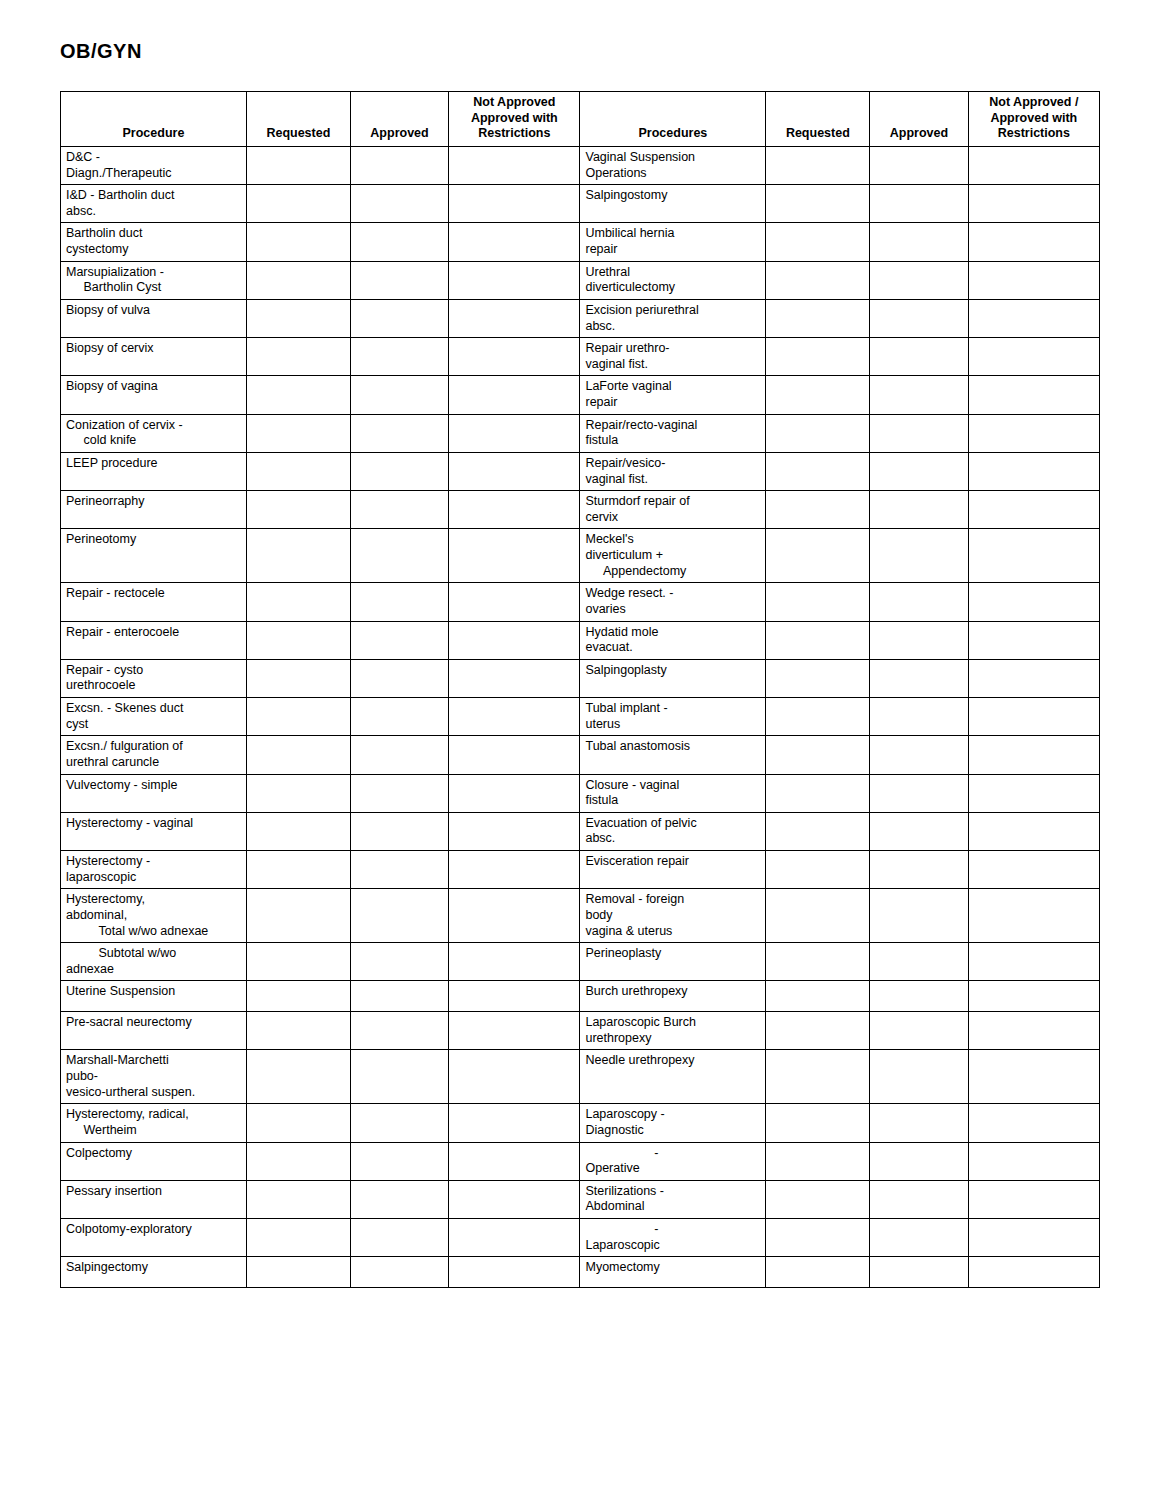OB/GYN
| Procedure | Requested | Approved | Not Approved Approved with Restrictions | Procedures | Requested | Approved | Not Approved / Approved with Restrictions |
| --- | --- | --- | --- | --- | --- | --- | --- |
| D&C - Diagn./Therapeutic | | | | Vaginal Suspension Operations | | | |
| I&D - Bartholin duct absc. | | | | Salpingostomy | | | |
| Bartholin duct cystectomy | | | | Umbilical hernia repair | | | |
| Marsupialization - Bartholin Cyst | | | | Urethral diverticulectomy | | | |
| Biopsy of vulva | | | | Excision periurethral absc. | | | |
| Biopsy of cervix | | | | Repair urethro- vaginal fist. | | | |
| Biopsy of vagina | | | | LaForte vaginal repair | | | |
| Conization of cervix - cold knife | | | | Repair/recto-vaginal fistula | | | |
| LEEP procedure | | | | Repair/vesico- vaginal fist. | | | |
| Perineorraphy | | | | Sturmdorf repair of cervix | | | |
| Perineotomy | | | | Meckel's diverticulum + Appendectomy | | | |
| Repair - rectocele | | | | Wedge resect. - ovaries | | | |
| Repair - enterocoele | | | | Hydatid mole evacuat. | | | |
| Repair - cysto urethrocoele | | | | Salpingoplasty | | | |
| Excsn. - Skenes duct cyst | | | | Tubal implant - uterus | | | |
| Excsn./ fulguration of urethral caruncle | | | | Tubal anastomosis | | | |
| Vulvectomy - simple | | | | Closure - vaginal fistula | | | |
| Hysterectomy - vaginal | | | | Evacuation of pelvic absc. | | | |
| Hysterectomy - laparoscopic | | | | Evisceration repair | | | |
| Hysterectomy, abdominal, Total w/wo adnexae | | | | Removal - foreign body vagina & uterus | | | |
| Subtotal w/wo adnexae | | | | Perineoplasty | | | |
| Uterine Suspension | | | | Burch urethropexy | | | |
| Pre-sacral neurectomy | | | | Laparoscopic Burch urethropexy | | | |
| Marshall-Marchetti pubo- vesico-urtheral suspen. | | | | Needle urethropexy | | | |
| Hysterectomy, radical, Wertheim | | | | Laparoscopy - Diagnostic | | | |
| Colpectomy | | | | - Operative | | | |
| Pessary insertion | | | | Sterilizations - Abdominal | | | |
| Colpotomy-exploratory | | | | - Laparoscopic | | | |
| Salpingectomy | | | | Myomectomy | | | |